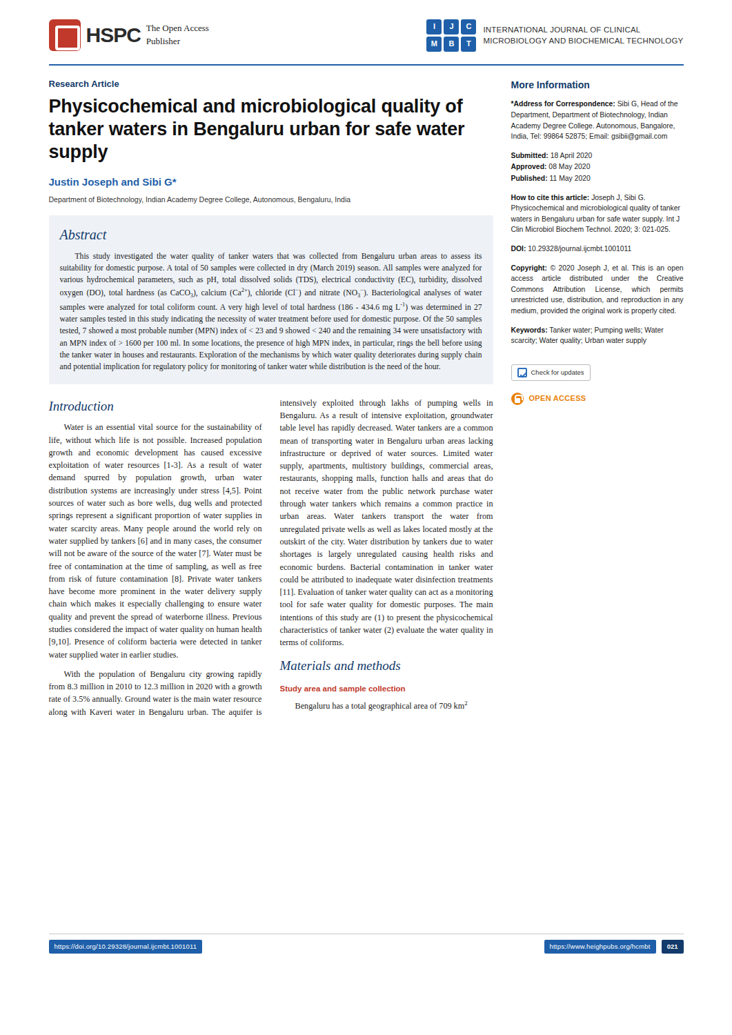HSPC
The Open Access
Publisher
IJC MBT
INTERNATIONAL JOURNAL OF CLINICAL MICROBIOLOGY AND BIOCHEMICAL TECHNOLOGY
Research Article
Physicochemical and microbiological quality of tanker waters in Bengaluru urban for safe water supply
Justin Joseph and Sibi G*
Department of Biotechnology, Indian Academy Degree College, Autonomous, Bengaluru, India
Abstract
This study investigated the water quality of tanker waters that was collected from Bengaluru urban areas to assess its suitability for domestic purpose. A total of 50 samples were collected in dry (March 2019) season. All samples were analyzed for various hydrochemical parameters, such as pH, total dissolved solids (TDS), electrical conductivity (EC), turbidity, dissolved oxygen (DO), total hardness (as CaCO3), calcium (Ca2+), chloride (Cl−) and nitrate (NO3−). Bacteriological analyses of water samples were analyzed for total coliform count. A very high level of total hardness (186 - 434.6 mg L-1) was determined in 27 water samples tested in this study indicating the necessity of water treatment before used for domestic purpose. Of the 50 samples tested, 7 showed a most probable number (MPN) index of < 23 and 9 showed < 240 and the remaining 34 were unsatisfactory with an MPN index of > 1600 per 100 ml. In some locations, the presence of high MPN index, in particular, rings the bell before using the tanker water in houses and restaurants. Exploration of the mechanisms by which water quality deteriorates during supply chain and potential implication for regulatory policy for monitoring of tanker water while distribution is the need of the hour.
Introduction
Water is an essential vital source for the sustainability of life, without which life is not possible. Increased population growth and economic development has caused excessive exploitation of water resources [1-3]. As a result of water demand spurred by population growth, urban water distribution systems are increasingly under stress [4,5]. Point sources of water such as bore wells, dug wells and protected springs represent a significant proportion of water supplies in water scarcity areas. Many people around the world rely on water supplied by tankers [6] and in many cases, the consumer will not be aware of the source of the water [7]. Water must be free of contamination at the time of sampling, as well as free from risk of future contamination [8]. Private water tankers have become more prominent in the water delivery supply chain which makes it especially challenging to ensure water quality and prevent the spread of waterborne illness. Previous studies considered the impact of water quality on human health [9,10]. Presence of coliform bacteria were detected in tanker water supplied water in earlier studies.
With the population of Bengaluru city growing rapidly from 8.3 million in 2010 to 12.3 million in 2020 with a growth rate of 3.5% annually. Ground water is the main water resource along with Kaveri water in Bengaluru urban. The aquifer is intensively exploited through lakhs of pumping wells in Bengaluru. As a result of intensive exploitation, groundwater table level has rapidly decreased. Water tankers are a common mean of transporting water in Bengaluru urban areas lacking infrastructure or deprived of water sources. Limited water supply, apartments, multistory buildings, commercial areas, restaurants, shopping malls, function halls and areas that do not receive water from the public network purchase water through water tankers which remains a common practice in urban areas. Water tankers transport the water from unregulated private wells as well as lakes located mostly at the outskirt of the city. Water distribution by tankers due to water shortages is largely unregulated causing health risks and economic burdens. Bacterial contamination in tanker water could be attributed to inadequate water disinfection treatments [11]. Evaluation of tanker water quality can act as a monitoring tool for safe water quality for domestic purposes. The main intentions of this study are (1) to present the physicochemical characteristics of tanker water (2) evaluate the water quality in terms of coliforms.
Materials and methods
Study area and sample collection
Bengaluru has a total geographical area of 709 km2
More Information
*Address for Correspondence: Sibi G, Head of the Department, Department of Biotechnology, Indian Academy Degree College. Autonomous, Bangalore, India, Tel: 99864 52875; Email: gsibii@gmail.com
Submitted: 18 April 2020
Approved: 08 May 2020
Published: 11 May 2020
How to cite this article: Joseph J, Sibi G. Physicochemical and microbiological quality of tanker waters in Bengaluru urban for safe water supply. Int J Clin Microbiol Biochem Technol. 2020; 3: 021-025.
DOI: 10.29328/journal.ijcmbt.1001011
Copyright: © 2020 Joseph J, et al. This is an open access article distributed under the Creative Commons Attribution License, which permits unrestricted use, distribution, and reproduction in any medium, provided the original work is properly cited.
Keywords: Tanker water; Pumping wells; Water scarcity; Water quality; Urban water supply
Check for updates
OPEN ACCESS
https://doi.org/10.29328/journal.ijcmbt.1001011
https://www.heighpubs.org/hcmbt
021